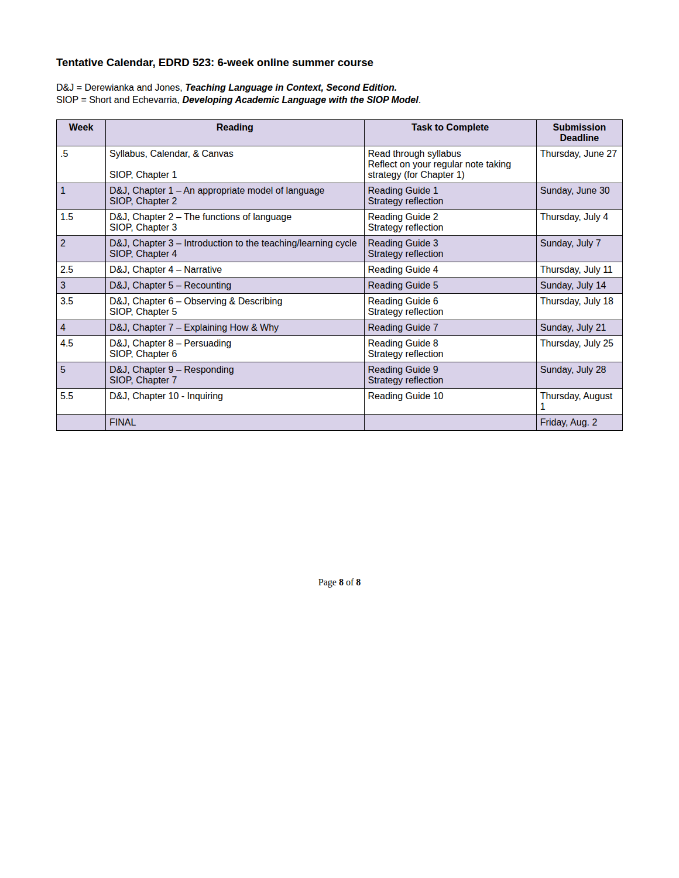Tentative Calendar, EDRD 523: 6-week online summer course
D&J = Derewianka and Jones, Teaching Language in Context, Second Edition.
SIOP = Short and Echevarria, Developing Academic Language with the SIOP Model.
| Week | Reading | Task to Complete | Submission Deadline |
| --- | --- | --- | --- |
| .5 | Syllabus, Calendar, & Canvas SIOP, Chapter 1 | Read through syllabus Reflect on your regular note taking strategy (for Chapter 1) | Thursday, June 27 |
| 1 | D&J, Chapter 1 – An appropriate model of language SIOP, Chapter 2 | Reading Guide 1 Strategy reflection | Sunday, June 30 |
| 1.5 | D&J, Chapter 2 – The functions of language SIOP, Chapter 3 | Reading Guide 2 Strategy reflection | Thursday, July 4 |
| 2 | D&J, Chapter 3 – Introduction to the teaching/learning cycle SIOP, Chapter 4 | Reading Guide 3 Strategy reflection | Sunday, July 7 |
| 2.5 | D&J, Chapter 4 – Narrative | Reading Guide 4 | Thursday, July 11 |
| 3 | D&J, Chapter 5 – Recounting | Reading Guide 5 | Sunday, July 14 |
| 3.5 | D&J, Chapter 6 – Observing & Describing SIOP, Chapter 5 | Reading Guide 6 Strategy reflection | Thursday, July 18 |
| 4 | D&J, Chapter 7 – Explaining How & Why | Reading Guide 7 | Sunday, July 21 |
| 4.5 | D&J, Chapter 8 – Persuading SIOP, Chapter 6 | Reading Guide 8 Strategy reflection | Thursday, July 25 |
| 5 | D&J, Chapter 9 – Responding SIOP, Chapter 7 | Reading Guide 9 Strategy reflection | Sunday, July 28 |
| 5.5 | D&J, Chapter 10 - Inquiring | Reading Guide 10 | Thursday, August 1 |
| | FINAL | | Friday, Aug. 2 |
Page 8 of 8